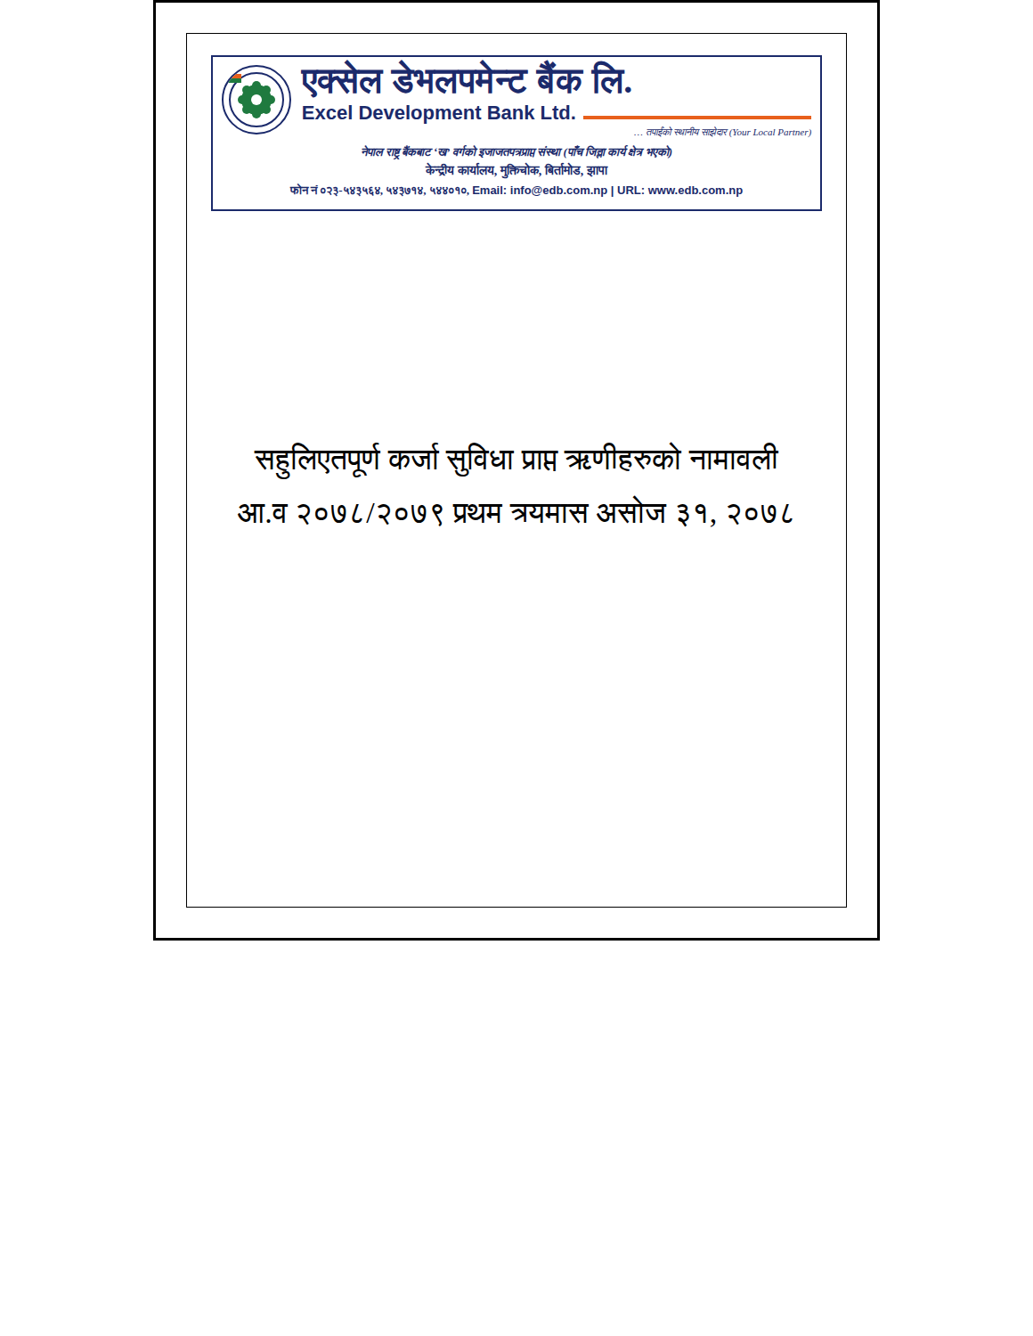एक्सेल डेभलपमेन्ट बैंक लि.
Excel Development Bank Ltd.
… तपाईंको स्थानीय साझेदार (Your Local Partner)
नेपाल राष्ट्र बैंकबाट ‘ख’ वर्गको इजाजतपत्रप्राप्त संस्था (पाँच जिल्ला कार्य क्षेत्र भएको)
केन्द्रीय कार्यालय, मुक्तिचोक, बिर्तामोड, झापा
फोन नं ०२३-५४३५६४, ५४३७१४, ५४४०१०, Email: info@edb.com.np | URL: www.edb.com.np
सहुलिएतपूर्ण कर्जा सुविधा प्राप्त ऋणीहरुको नामावली आ.व २०७८/२०७९ प्रथम त्रयमास असोज ३१, २०७८